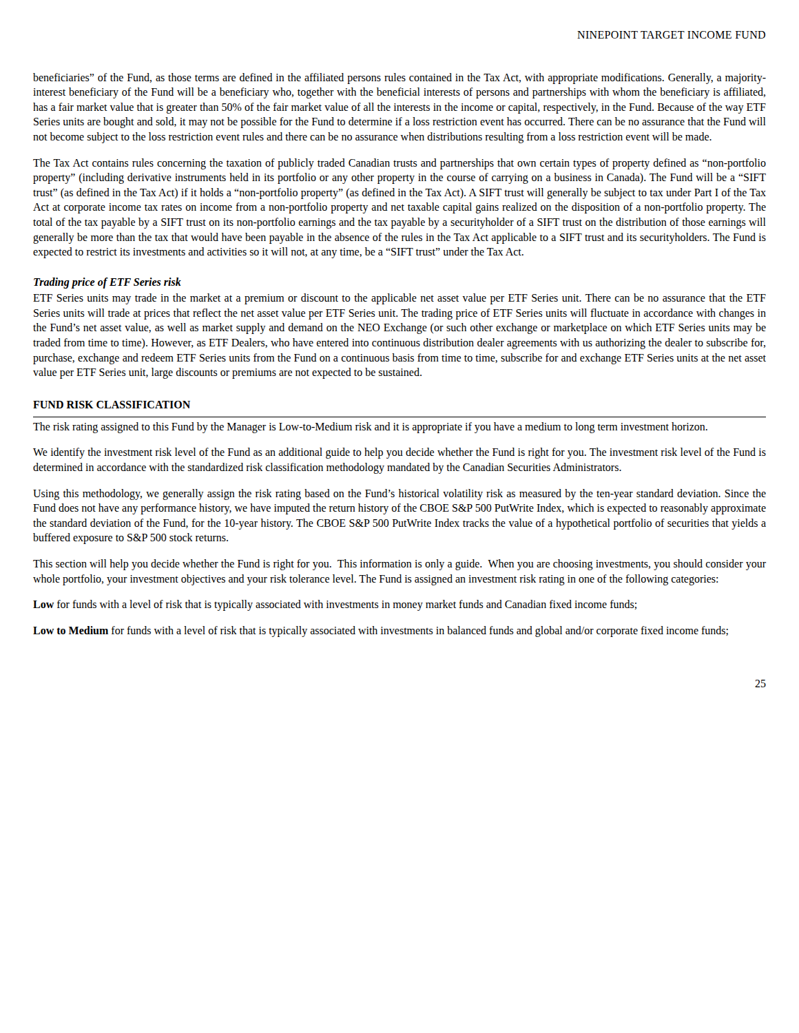NINEPOINT TARGET INCOME FUND
beneficiaries” of the Fund, as those terms are defined in the affiliated persons rules contained in the Tax Act, with appropriate modifications. Generally, a majority-interest beneficiary of the Fund will be a beneficiary who, together with the beneficial interests of persons and partnerships with whom the beneficiary is affiliated, has a fair market value that is greater than 50% of the fair market value of all the interests in the income or capital, respectively, in the Fund. Because of the way ETF Series units are bought and sold, it may not be possible for the Fund to determine if a loss restriction event has occurred. There can be no assurance that the Fund will not become subject to the loss restriction event rules and there can be no assurance when distributions resulting from a loss restriction event will be made.
The Tax Act contains rules concerning the taxation of publicly traded Canadian trusts and partnerships that own certain types of property defined as “non-portfolio property” (including derivative instruments held in its portfolio or any other property in the course of carrying on a business in Canada). The Fund will be a “SIFT trust” (as defined in the Tax Act) if it holds a “non-portfolio property” (as defined in the Tax Act). A SIFT trust will generally be subject to tax under Part I of the Tax Act at corporate income tax rates on income from a non-portfolio property and net taxable capital gains realized on the disposition of a non-portfolio property. The total of the tax payable by a SIFT trust on its non-portfolio earnings and the tax payable by a securityholder of a SIFT trust on the distribution of those earnings will generally be more than the tax that would have been payable in the absence of the rules in the Tax Act applicable to a SIFT trust and its securityholders. The Fund is expected to restrict its investments and activities so it will not, at any time, be a “SIFT trust” under the Tax Act.
Trading price of ETF Series risk
ETF Series units may trade in the market at a premium or discount to the applicable net asset value per ETF Series unit. There can be no assurance that the ETF Series units will trade at prices that reflect the net asset value per ETF Series unit. The trading price of ETF Series units will fluctuate in accordance with changes in the Fund’s net asset value, as well as market supply and demand on the NEO Exchange (or such other exchange or marketplace on which ETF Series units may be traded from time to time). However, as ETF Dealers, who have entered into continuous distribution dealer agreements with us authorizing the dealer to subscribe for, purchase, exchange and redeem ETF Series units from the Fund on a continuous basis from time to time, subscribe for and exchange ETF Series units at the net asset value per ETF Series unit, large discounts or premiums are not expected to be sustained.
FUND RISK CLASSIFICATION
The risk rating assigned to this Fund by the Manager is Low-to-Medium risk and it is appropriate if you have a medium to long term investment horizon.
We identify the investment risk level of the Fund as an additional guide to help you decide whether the Fund is right for you. The investment risk level of the Fund is determined in accordance with the standardized risk classification methodology mandated by the Canadian Securities Administrators.
Using this methodology, we generally assign the risk rating based on the Fund’s historical volatility risk as measured by the ten-year standard deviation. Since the Fund does not have any performance history, we have imputed the return history of the CBOE S&P 500 PutWrite Index, which is expected to reasonably approximate the standard deviation of the Fund, for the 10-year history. The CBOE S&P 500 PutWrite Index tracks the value of a hypothetical portfolio of securities that yields a buffered exposure to S&P 500 stock returns.
This section will help you decide whether the Fund is right for you. This information is only a guide. When you are choosing investments, you should consider your whole portfolio, your investment objectives and your risk tolerance level. The Fund is assigned an investment risk rating in one of the following categories:
Low for funds with a level of risk that is typically associated with investments in money market funds and Canadian fixed income funds;
Low to Medium for funds with a level of risk that is typically associated with investments in balanced funds and global and/or corporate fixed income funds;
25